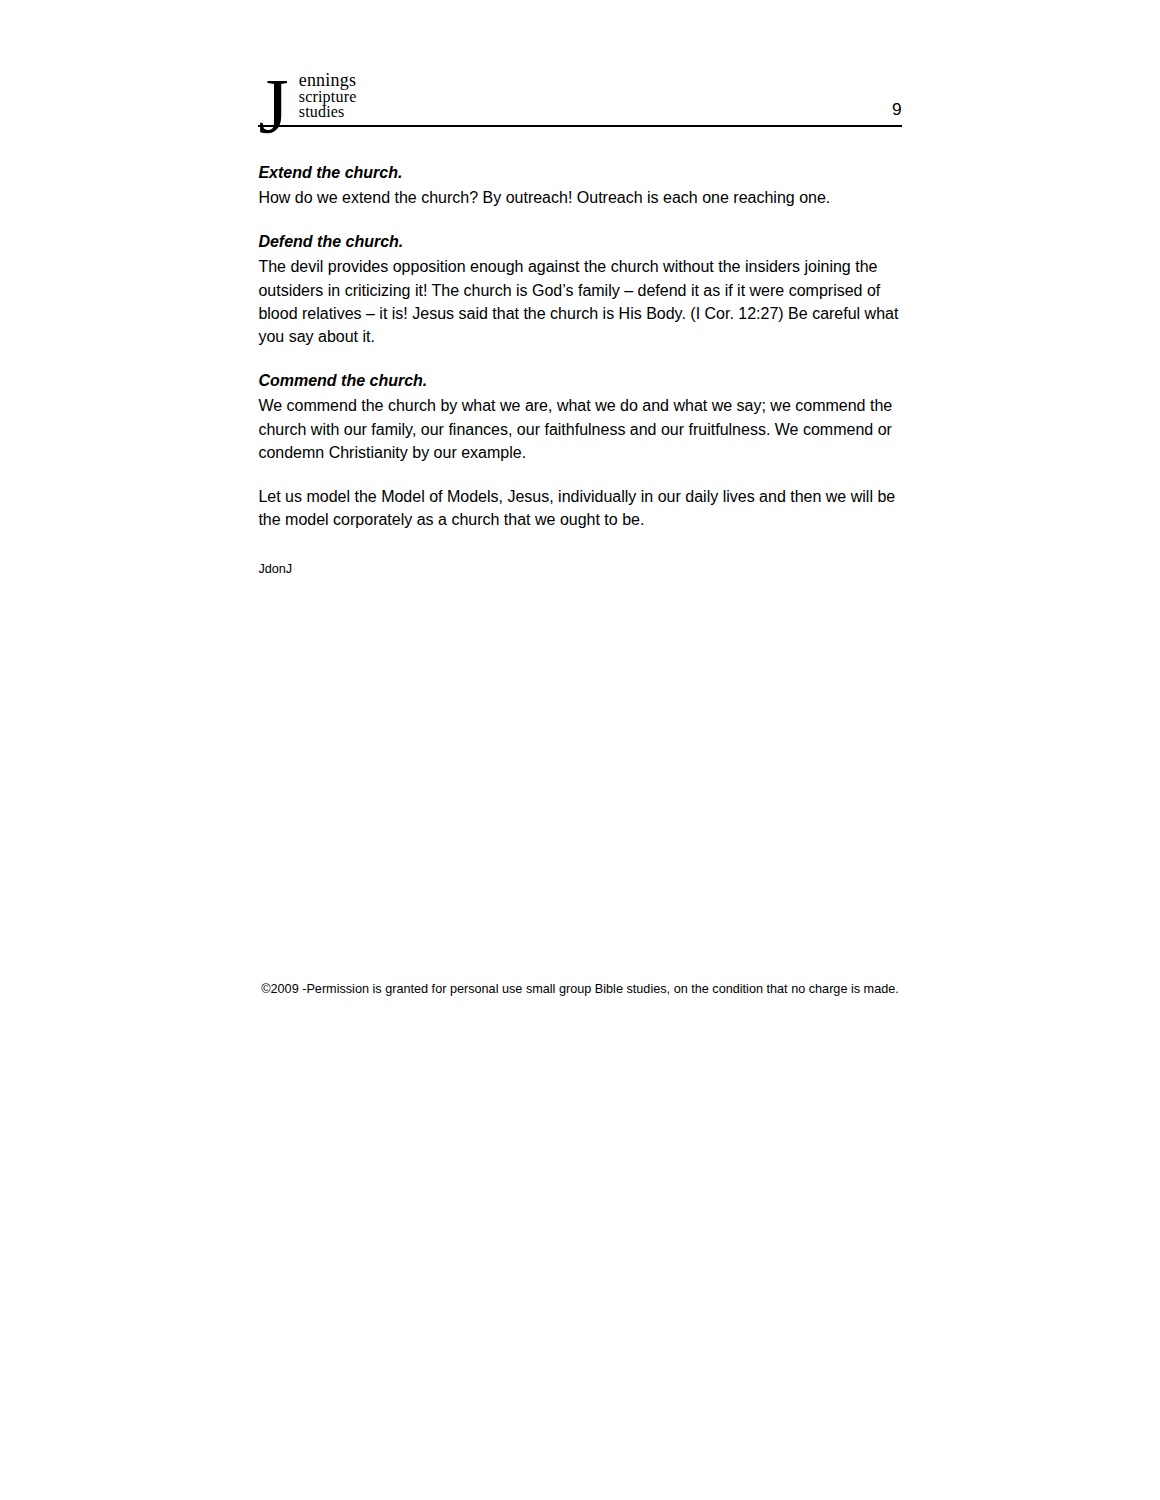J ennings scripture studies
9
Extend the church.
How do we extend the church? By outreach! Outreach is each one reaching one.
Defend the church.
The devil provides opposition enough against the church without the insiders joining the outsiders in criticizing it! The church is God’s family – defend it as if it were comprised of blood relatives – it is! Jesus said that the church is His Body. (I Cor. 12:27) Be careful what you say about it.
Commend the church.
We commend the church by what we are, what we do and what we say; we commend the church with our family, our finances, our faithfulness and our fruitfulness. We commend or condemn Christianity by our example.
Let us model the Model of Models, Jesus, individually in our daily lives and then we will be the model corporately as a church that we ought to be.
JdonJ
©2009 -Permission is granted for personal use small group Bible studies, on the condition that no charge is made.